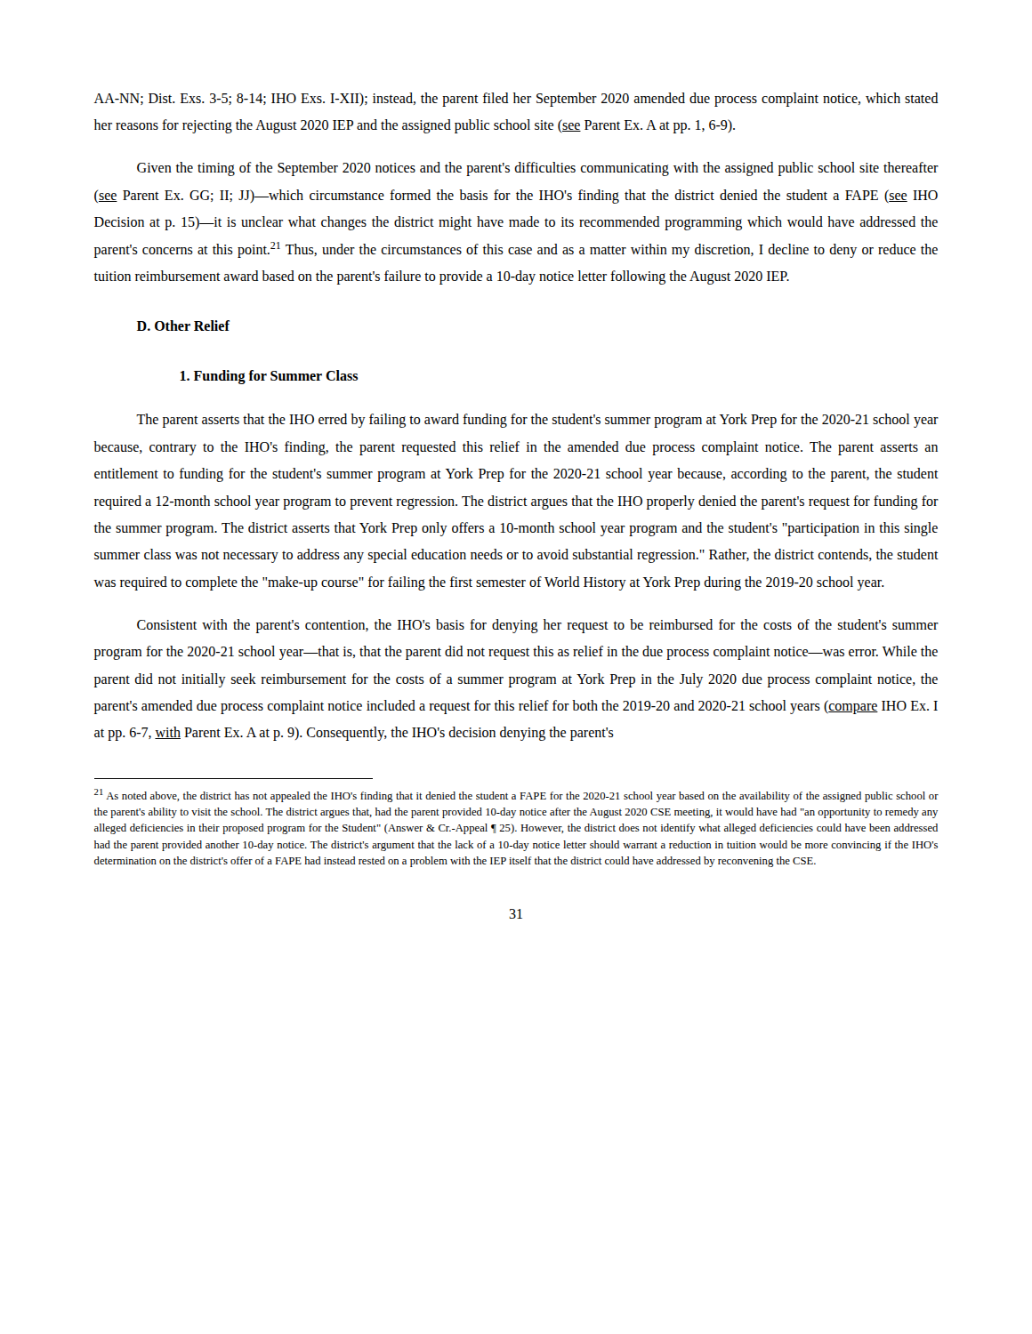AA-NN; Dist. Exs. 3-5; 8-14; IHO Exs. I-XII); instead, the parent filed her September 2020 amended due process complaint notice, which stated her reasons for rejecting the August 2020 IEP and the assigned public school site (see Parent Ex. A at pp. 1, 6-9).
Given the timing of the September 2020 notices and the parent's difficulties communicating with the assigned public school site thereafter (see Parent Ex. GG; II; JJ)—which circumstance formed the basis for the IHO's finding that the district denied the student a FAPE (see IHO Decision at p. 15)—it is unclear what changes the district might have made to its recommended programming which would have addressed the parent's concerns at this point.21 Thus, under the circumstances of this case and as a matter within my discretion, I decline to deny or reduce the tuition reimbursement award based on the parent's failure to provide a 10-day notice letter following the August 2020 IEP.
D. Other Relief
1. Funding for Summer Class
The parent asserts that the IHO erred by failing to award funding for the student's summer program at York Prep for the 2020-21 school year because, contrary to the IHO's finding, the parent requested this relief in the amended due process complaint notice. The parent asserts an entitlement to funding for the student's summer program at York Prep for the 2020-21 school year because, according to the parent, the student required a 12-month school year program to prevent regression. The district argues that the IHO properly denied the parent's request for funding for the summer program. The district asserts that York Prep only offers a 10-month school year program and the student's "participation in this single summer class was not necessary to address any special education needs or to avoid substantial regression." Rather, the district contends, the student was required to complete the "make-up course" for failing the first semester of World History at York Prep during the 2019-20 school year.
Consistent with the parent's contention, the IHO's basis for denying her request to be reimbursed for the costs of the student's summer program for the 2020-21 school year—that is, that the parent did not request this as relief in the due process complaint notice—was error. While the parent did not initially seek reimbursement for the costs of a summer program at York Prep in the July 2020 due process complaint notice, the parent's amended due process complaint notice included a request for this relief for both the 2019-20 and 2020-21 school years (compare IHO Ex. I at pp. 6-7, with Parent Ex. A at p. 9). Consequently, the IHO's decision denying the parent's
21 As noted above, the district has not appealed the IHO's finding that it denied the student a FAPE for the 2020-21 school year based on the availability of the assigned public school or the parent's ability to visit the school. The district argues that, had the parent provided 10-day notice after the August 2020 CSE meeting, it would have had "an opportunity to remedy any alleged deficiencies in their proposed program for the Student" (Answer & Cr.-Appeal ¶ 25). However, the district does not identify what alleged deficiencies could have been addressed had the parent provided another 10-day notice. The district's argument that the lack of a 10-day notice letter should warrant a reduction in tuition would be more convincing if the IHO's determination on the district's offer of a FAPE had instead rested on a problem with the IEP itself that the district could have addressed by reconvening the CSE.
31